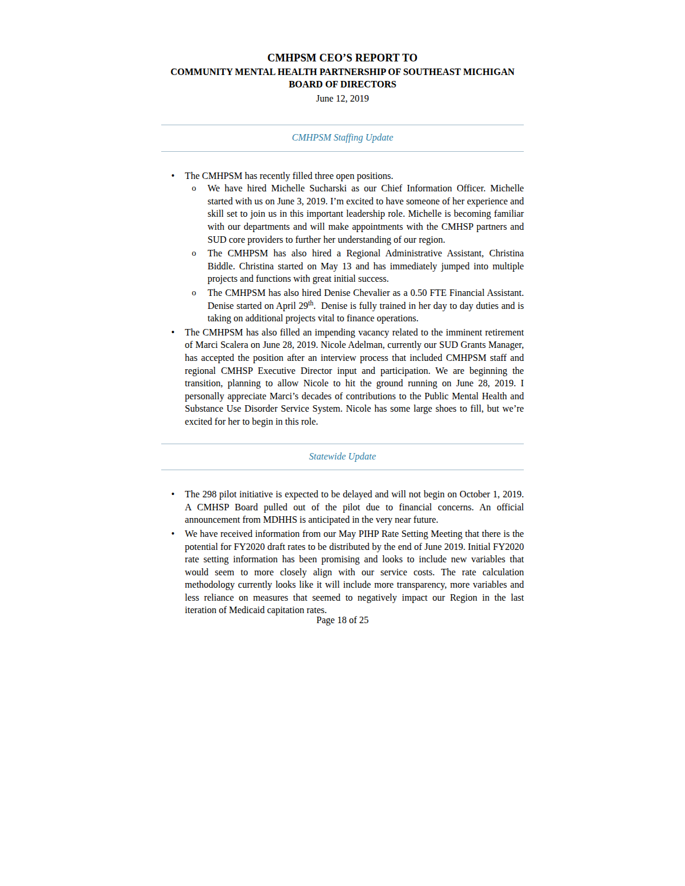CMHPSM CEO’S REPORT TO
COMMUNITY MENTAL HEALTH PARTNERSHIP OF SOUTHEAST MICHIGAN
BOARD OF DIRECTORS
June 12, 2019
CMHPSM Staffing Update
The CMHPSM has recently filled three open positions.
We have hired Michelle Sucharski as our Chief Information Officer. Michelle started with us on June 3, 2019. I’m excited to have someone of her experience and skill set to join us in this important leadership role. Michelle is becoming familiar with our departments and will make appointments with the CMHSP partners and SUD core providers to further her understanding of our region.
The CMHPSM has also hired a Regional Administrative Assistant, Christina Biddle. Christina started on May 13 and has immediately jumped into multiple projects and functions with great initial success.
The CMHPSM has also hired Denise Chevalier as a 0.50 FTE Financial Assistant. Denise started on April 29th. Denise is fully trained in her day to day duties and is taking on additional projects vital to finance operations.
The CMHPSM has also filled an impending vacancy related to the imminent retirement of Marci Scalera on June 28, 2019. Nicole Adelman, currently our SUD Grants Manager, has accepted the position after an interview process that included CMHPSM staff and regional CMHSP Executive Director input and participation. We are beginning the transition, planning to allow Nicole to hit the ground running on June 28, 2019. I personally appreciate Marci’s decades of contributions to the Public Mental Health and Substance Use Disorder Service System. Nicole has some large shoes to fill, but we’re excited for her to begin in this role.
Statewide Update
The 298 pilot initiative is expected to be delayed and will not begin on October 1, 2019. A CMHSP Board pulled out of the pilot due to financial concerns. An official announcement from MDHHS is anticipated in the very near future.
We have received information from our May PIHP Rate Setting Meeting that there is the potential for FY2020 draft rates to be distributed by the end of June 2019. Initial FY2020 rate setting information has been promising and looks to include new variables that would seem to more closely align with our service costs. The rate calculation methodology currently looks like it will include more transparency, more variables and less reliance on measures that seemed to negatively impact our Region in the last iteration of Medicaid capitation rates.
Page 18 of 25